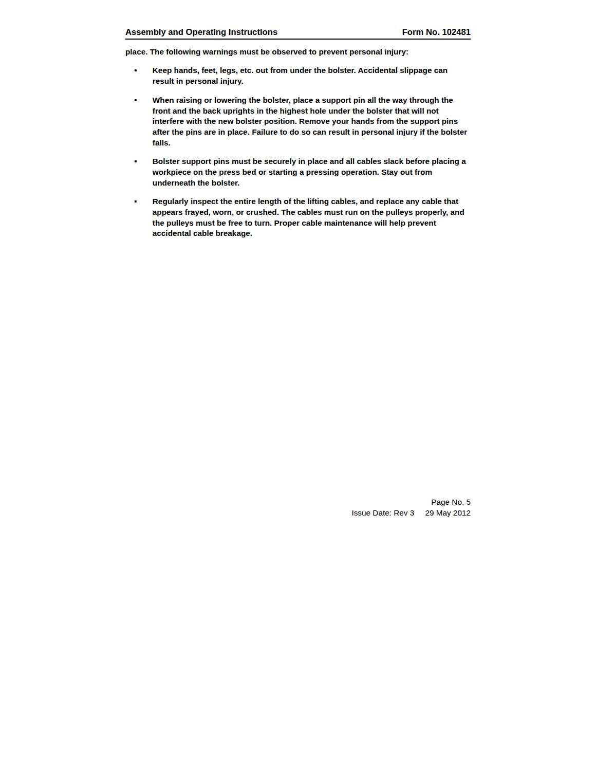Assembly and Operating Instructions
Form No. 102481
place. The following warnings must be observed to prevent personal injury:
Keep hands, feet, legs, etc. out from under the bolster. Accidental slippage can result in personal injury.
When raising or lowering the bolster, place a support pin all the way through the front and the back uprights in the highest hole under the bolster that will not interfere with the new bolster position. Remove your hands from the support pins after the pins are in place. Failure to do so can result in personal injury if the bolster falls.
Bolster support pins must be securely in place and all cables slack before placing a workpiece on the press bed or starting a pressing operation. Stay out from underneath the bolster.
Regularly inspect the entire length of the lifting cables, and replace any cable that appears frayed, worn, or crushed. The cables must run on the pulleys properly, and the pulleys must be free to turn. Proper cable maintenance will help prevent accidental cable breakage.
Page No. 5
Issue Date: Rev 329 May 2012